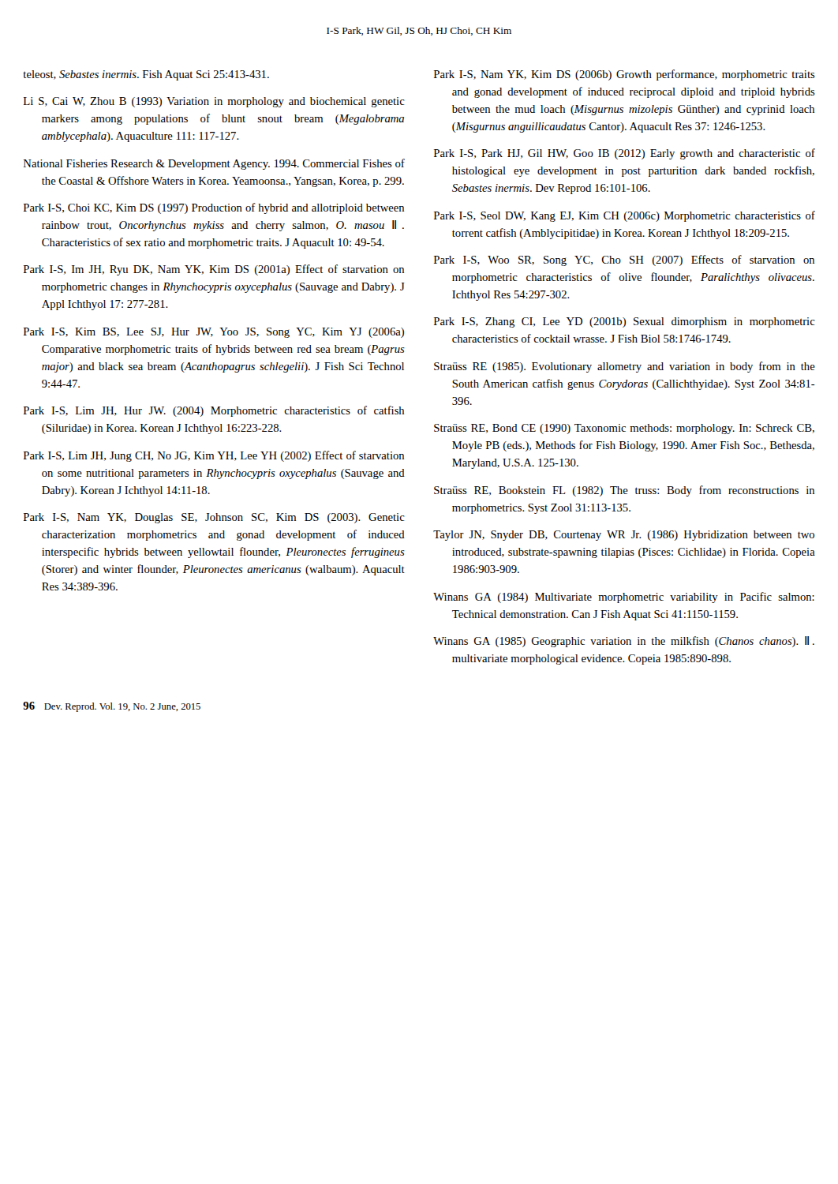I-S Park, HW Gil, JS Oh, HJ Choi, CH Kim
teleost, Sebastes inermis. Fish Aquat Sci 25:413-431.
Li S, Cai W, Zhou B (1993) Variation in morphology and biochemical genetic markers among populations of blunt snout bream (Megalobrama amblycephala). Aquaculture 111: 117-127.
National Fisheries Research & Development Agency. 1994. Commercial Fishes of the Coastal & Offshore Waters in Korea. Yeamoonsa., Yangsan, Korea, p. 299.
Park I-S, Choi KC, Kim DS (1997) Production of hybrid and allotriploid between rainbow trout, Oncorhynchus mykiss and cherry salmon, O. masou Ⅱ. Characteristics of sex ratio and morphometric traits. J Aquacult 10: 49-54.
Park I-S, Im JH, Ryu DK, Nam YK, Kim DS (2001a) Effect of starvation on morphometric changes in Rhynchocypris oxycephalus (Sauvage and Dabry). J Appl Ichthyol 17: 277-281.
Park I-S, Kim BS, Lee SJ, Hur JW, Yoo JS, Song YC, Kim YJ (2006a) Comparative morphometric traits of hybrids between red sea bream (Pagrus major) and black sea bream (Acanthopagrus schlegelii). J Fish Sci Technol 9:44-47.
Park I-S, Lim JH, Hur JW. (2004) Morphometric characteristics of catfish (Siluridae) in Korea. Korean J Ichthyol 16:223-228.
Park I-S, Lim JH, Jung CH, No JG, Kim YH, Lee YH (2002) Effect of starvation on some nutritional parameters in Rhynchocypris oxycephalus (Sauvage and Dabry). Korean J Ichthyol 14:11-18.
Park I-S, Nam YK, Douglas SE, Johnson SC, Kim DS (2003). Genetic characterization morphometrics and gonad development of induced interspecific hybrids between yellowtail flounder, Pleuronectes ferrugineus (Storer) and winter flounder, Pleuronectes americanus (walbaum). Aquacult Res 34:389-396.
Park I-S, Nam YK, Kim DS (2006b) Growth performance, morphometric traits and gonad development of induced reciprocal diploid and triploid hybrids between the mud loach (Misgurnus mizolepis Günther) and cyprinid loach (Misgurnus anguillicaudatus Cantor). Aquacult Res 37: 1246-1253.
Park I-S, Park HJ, Gil HW, Goo IB (2012) Early growth and characteristic of histological eye development in post parturition dark banded rockfish, Sebastes inermis. Dev Reprod 16:101-106.
Park I-S, Seol DW, Kang EJ, Kim CH (2006c) Morphometric characteristics of torrent catfish (Amblycipitidae) in Korea. Korean J Ichthyol 18:209-215.
Park I-S, Woo SR, Song YC, Cho SH (2007) Effects of starvation on morphometric characteristics of olive flounder, Paralichthys olivaceus. Ichthyol Res 54:297-302.
Park I-S, Zhang CI, Lee YD (2001b) Sexual dimorphism in morphometric characteristics of cocktail wrasse. J Fish Biol 58:1746-1749.
Straüss RE (1985). Evolutionary allometry and variation in body from in the South American catfish genus Corydoras (Callichthyidae). Syst Zool 34:81-396.
Straüss RE, Bond CE (1990) Taxonomic methods: morphology. In: Schreck CB, Moyle PB (eds.), Methods for Fish Biology, 1990. Amer Fish Soc., Bethesda, Maryland, U.S.A. 125-130.
Straüss RE, Bookstein FL (1982) The truss: Body from reconstructions in morphometrics. Syst Zool 31:113-135.
Taylor JN, Snyder DB, Courtenay WR Jr. (1986) Hybridization between two introduced, substrate-spawning tilapias (Pisces: Cichlidae) in Florida. Copeia 1986:903-909.
Winans GA (1984) Multivariate morphometric variability in Pacific salmon: Technical demonstration. Can J Fish Aquat Sci 41:1150-1159.
Winans GA (1985) Geographic variation in the milkfish (Chanos chanos). Ⅱ. multivariate morphological evidence. Copeia 1985:890-898.
96 Dev. Reprod. Vol. 19, No. 2 June, 2015